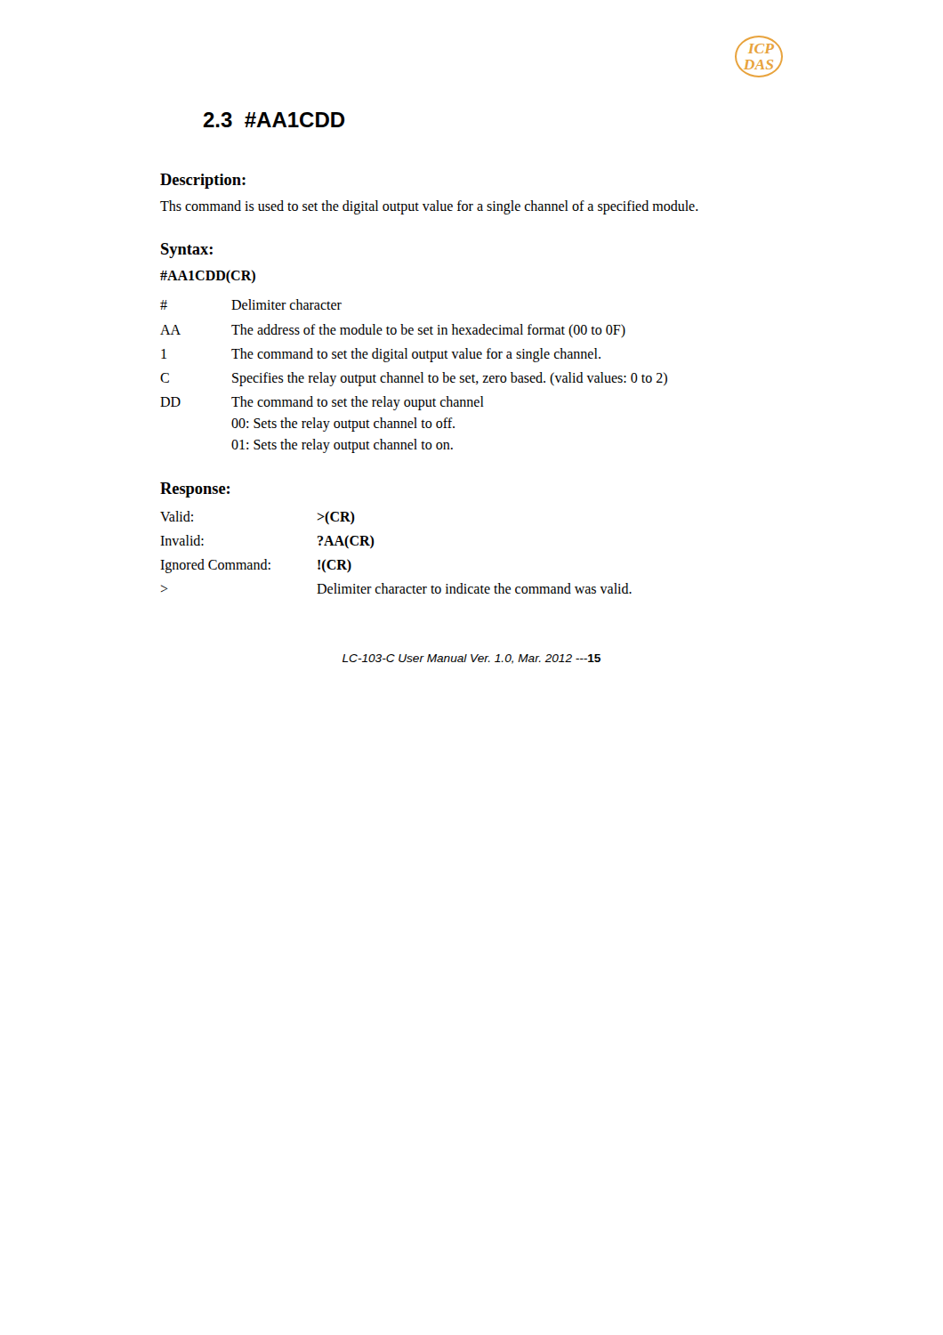ICP
DAS
2.3 #AA1CDD
Description:
Ths command is used to set the digital output value for a single channel of a specified module.
Syntax:
#AA1CDD(CR)
| # | Delimiter character |
| AA | The address of the module to be set in hexadecimal format (00 to 0F) |
| 1 | The command to set the digital output value for a single channel. |
| C | Specifies the relay output channel to be set, zero based. (valid values: 0 to 2) |
| DD | The command to set the relay ouput channel 00: Sets the relay output channel to off. 01: Sets the relay output channel to on. |
Response:
| Valid: | >(CR) |
| Invalid: | ?AA(CR) |
| Ignored Command: | !(CR) |
| > | Delimiter character to indicate the command was valid. |
LC-103-C User Manual Ver. 1.0, Mar. 2012 ---15